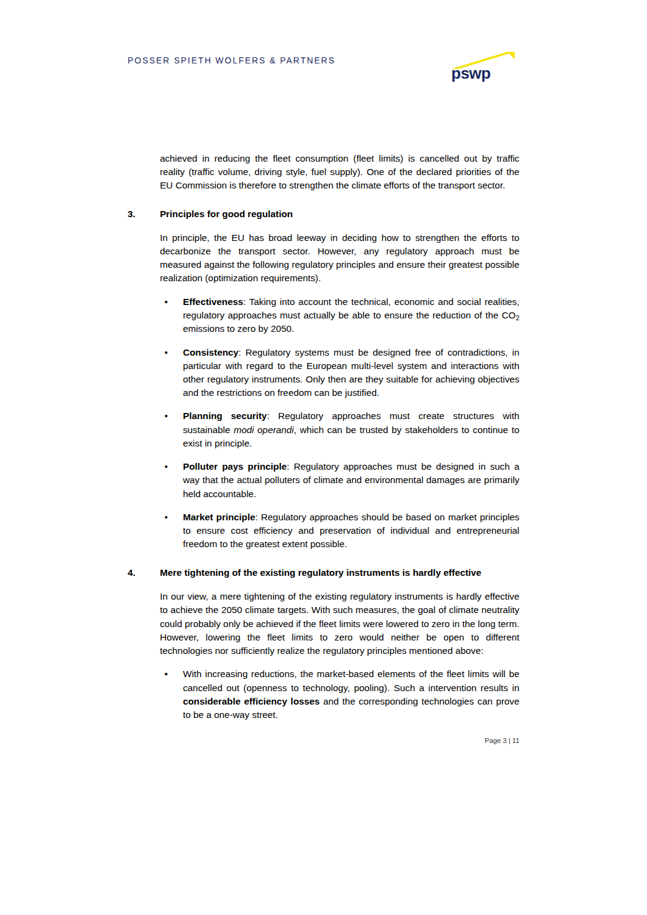POSSER SPIETH WOLFERS & PARTNERS
pswp
achieved in reducing the fleet consumption (fleet limits) is cancelled out by traffic reality (traffic volume, driving style, fuel supply). One of the declared priorities of the EU Commission is therefore to strengthen the climate efforts of the transport sector.
3.
Principles for good regulation
In principle, the EU has broad leeway in deciding how to strengthen the efforts to decarbonize the transport sector. However, any regulatory approach must be measured against the following regulatory principles and ensure their greatest possible realization (optimization requirements).
Effectiveness: Taking into account the technical, economic and social realities, regulatory approaches must actually be able to ensure the reduction of the CO2 emissions to zero by 2050.
Consistency: Regulatory systems must be designed free of contradictions, in particular with regard to the European multi-level system and interactions with other regulatory instruments. Only then are they suitable for achieving objectives and the restrictions on freedom can be justified.
Planning security: Regulatory approaches must create structures with sustainable modi operandi, which can be trusted by stakeholders to continue to exist in principle.
Polluter pays principle: Regulatory approaches must be designed in such a way that the actual polluters of climate and environmental damages are primarily held accountable.
Market principle: Regulatory approaches should be based on market principles to ensure cost efficiency and preservation of individual and entrepreneurial freedom to the greatest extent possible.
4.
Mere tightening of the existing regulatory instruments is hardly effective
In our view, a mere tightening of the existing regulatory instruments is hardly effective to achieve the 2050 climate targets. With such measures, the goal of climate neutrality could probably only be achieved if the fleet limits were lowered to zero in the long term. However, lowering the fleet limits to zero would neither be open to different technologies nor sufficiently realize the regulatory principles mentioned above:
With increasing reductions, the market-based elements of the fleet limits will be cancelled out (openness to technology, pooling). Such a intervention results in considerable efficiency losses and the corresponding technologies can prove to be a one-way street.
Page 3 | 11